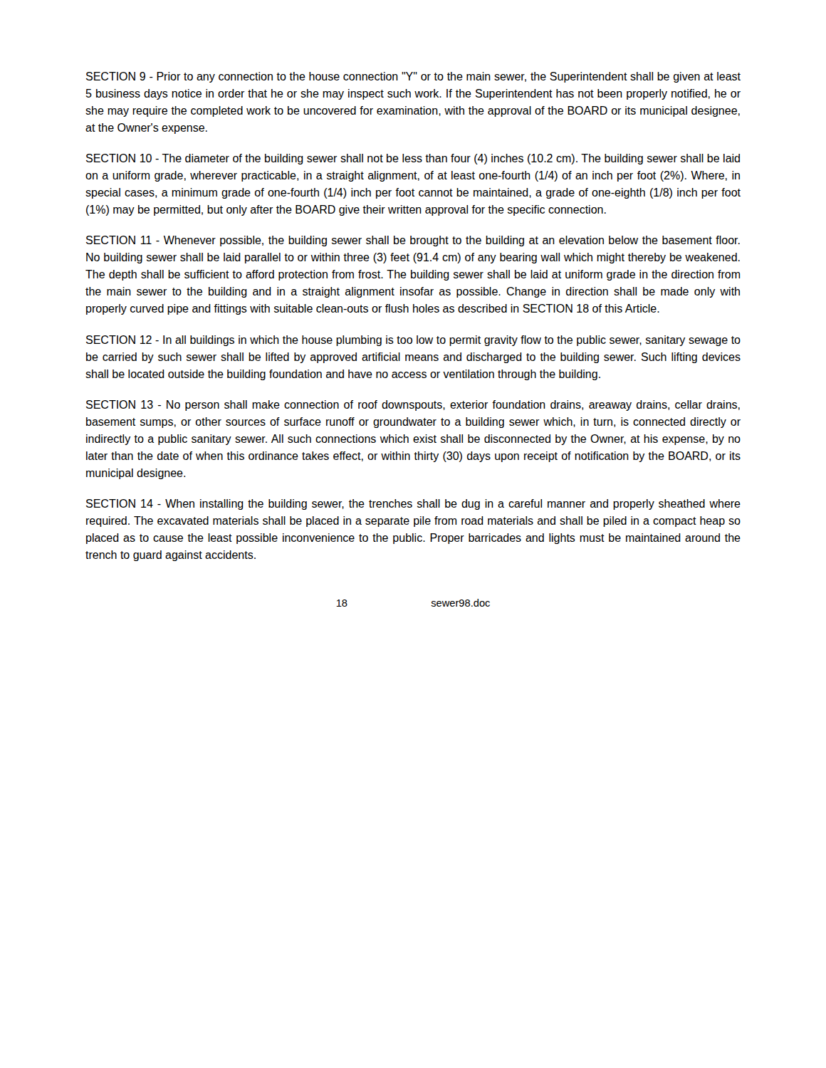SECTION 9 - Prior to any connection to the house connection "Y" or to the main sewer, the Superintendent shall be given at least 5 business days notice in order that he or she may inspect such work. If the Superintendent has not been properly notified, he or she may require the completed work to be uncovered for examination, with the approval of the BOARD or its municipal designee, at the Owner's expense.
SECTION 10 - The diameter of the building sewer shall not be less than four (4) inches (10.2 cm). The building sewer shall be laid on a uniform grade, wherever practicable, in a straight alignment, of at least one-fourth (1/4) of an inch per foot (2%). Where, in special cases, a minimum grade of one-fourth (1/4) inch per foot cannot be maintained, a grade of one-eighth (1/8) inch per foot (1%) may be permitted, but only after the BOARD give their written approval for the specific connection.
SECTION 11 - Whenever possible, the building sewer shall be brought to the building at an elevation below the basement floor. No building sewer shall be laid parallel to or within three (3) feet (91.4 cm) of any bearing wall which might thereby be weakened. The depth shall be sufficient to afford protection from frost. The building sewer shall be laid at uniform grade in the direction from the main sewer to the building and in a straight alignment insofar as possible. Change in direction shall be made only with properly curved pipe and fittings with suitable clean-outs or flush holes as described in SECTION 18 of this Article.
SECTION 12 - In all buildings in which the house plumbing is too low to permit gravity flow to the public sewer, sanitary sewage to be carried by such sewer shall be lifted by approved artificial means and discharged to the building sewer. Such lifting devices shall be located outside the building foundation and have no access or ventilation through the building.
SECTION 13 - No person shall make connection of roof downspouts, exterior foundation drains, areaway drains, cellar drains, basement sumps, or other sources of surface runoff or groundwater to a building sewer which, in turn, is connected directly or indirectly to a public sanitary sewer. All such connections which exist shall be disconnected by the Owner, at his expense, by no later than the date of when this ordinance takes effect, or within thirty (30) days upon receipt of notification by the BOARD, or its municipal designee.
SECTION 14 - When installing the building sewer, the trenches shall be dug in a careful manner and properly sheathed where required. The excavated materials shall be placed in a separate pile from road materials and shall be piled in a compact heap so placed as to cause the least possible inconvenience to the public. Proper barricades and lights must be maintained around the trench to guard against accidents.
18 sewer98.doc